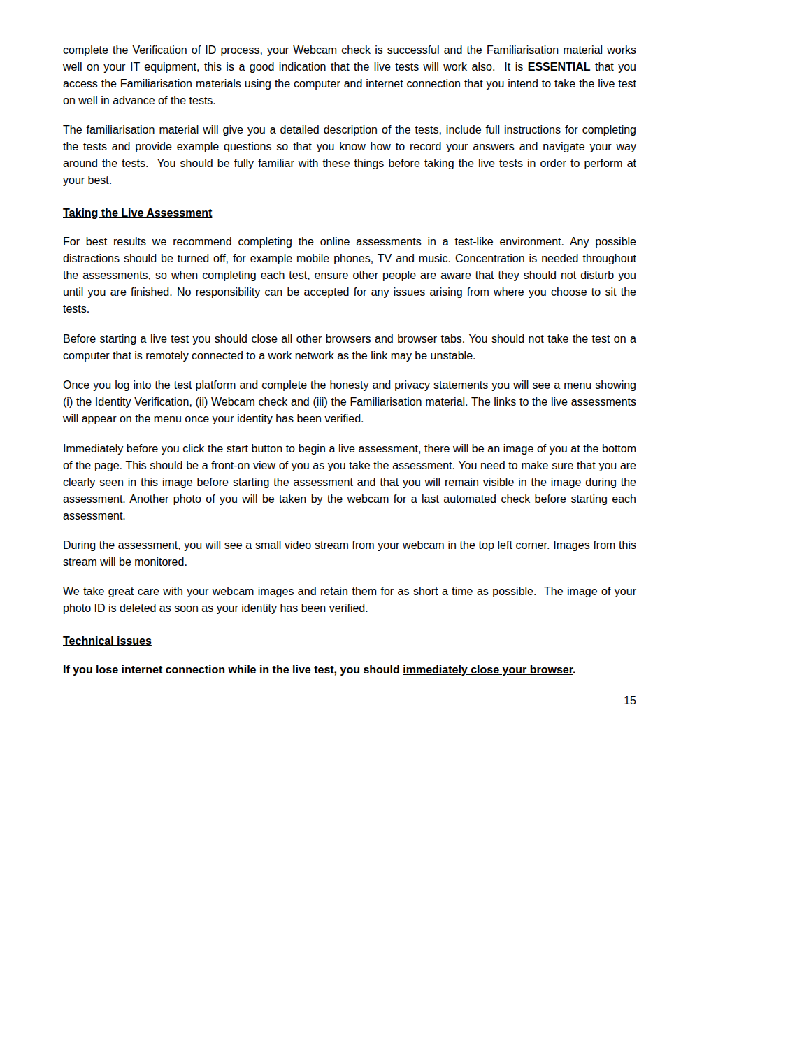complete the Verification of ID process, your Webcam check is successful and the Familiarisation material works well on your IT equipment, this is a good indication that the live tests will work also. It is ESSENTIAL that you access the Familiarisation materials using the computer and internet connection that you intend to take the live test on well in advance of the tests.
The familiarisation material will give you a detailed description of the tests, include full instructions for completing the tests and provide example questions so that you know how to record your answers and navigate your way around the tests. You should be fully familiar with these things before taking the live tests in order to perform at your best.
Taking the Live Assessment
For best results we recommend completing the online assessments in a test-like environment. Any possible distractions should be turned off, for example mobile phones, TV and music. Concentration is needed throughout the assessments, so when completing each test, ensure other people are aware that they should not disturb you until you are finished. No responsibility can be accepted for any issues arising from where you choose to sit the tests.
Before starting a live test you should close all other browsers and browser tabs. You should not take the test on a computer that is remotely connected to a work network as the link may be unstable.
Once you log into the test platform and complete the honesty and privacy statements you will see a menu showing (i) the Identity Verification, (ii) Webcam check and (iii) the Familiarisation material. The links to the live assessments will appear on the menu once your identity has been verified.
Immediately before you click the start button to begin a live assessment, there will be an image of you at the bottom of the page. This should be a front-on view of you as you take the assessment. You need to make sure that you are clearly seen in this image before starting the assessment and that you will remain visible in the image during the assessment. Another photo of you will be taken by the webcam for a last automated check before starting each assessment.
During the assessment, you will see a small video stream from your webcam in the top left corner. Images from this stream will be monitored.
We take great care with your webcam images and retain them for as short a time as possible. The image of your photo ID is deleted as soon as your identity has been verified.
Technical issues
If you lose internet connection while in the live test, you should immediately close your browser.
15